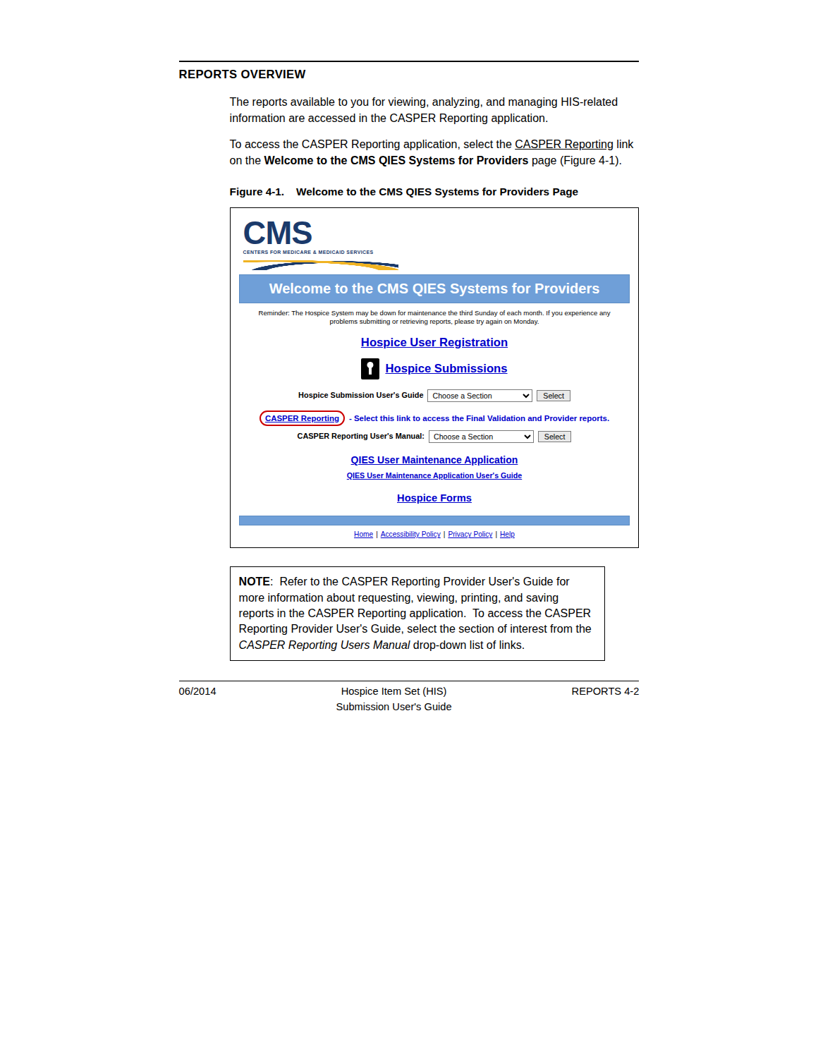REPORTS OVERVIEW
The reports available to you for viewing, analyzing, and managing HIS-related information are accessed in the CASPER Reporting application.
To access the CASPER Reporting application, select the CASPER Reporting link on the Welcome to the CMS QIES Systems for Providers page (Figure 4-1).
Figure 4-1. Welcome to the CMS QIES Systems for Providers Page
CMS
CENTERS FOR MEDICARE & MEDICAID SERVICES
Welcome to the CMS QIES Systems for Providers
Reminder: The Hospice System may be down for maintenance the third Sunday of each month. If you experience any problems submitting or retrieving reports, please try again on Monday.
Hospice User Registration
Hospice Submissions
Hospice Submission User's Guide Choose a Section Select
CASPER Reporting - Select this link to access the Final Validation and Provider reports.
CASPER Reporting User's Manual: Choose a Section Select
QIES User Maintenance Application
QIES User Maintenance Application User's Guide
Hospice Forms
Home|Accessibility Policy|Privacy Policy|Help
NOTE: Refer to the CASPER Reporting Provider User's Guide for more information about requesting, viewing, printing, and saving reports in the CASPER Reporting application. To access the CASPER Reporting Provider User's Guide, select the section of interest from the CASPER Reporting Users Manual drop-down list of links.
06/2014
Hospice Item Set (HIS)
Submission User's Guide
REPORTS 4-2